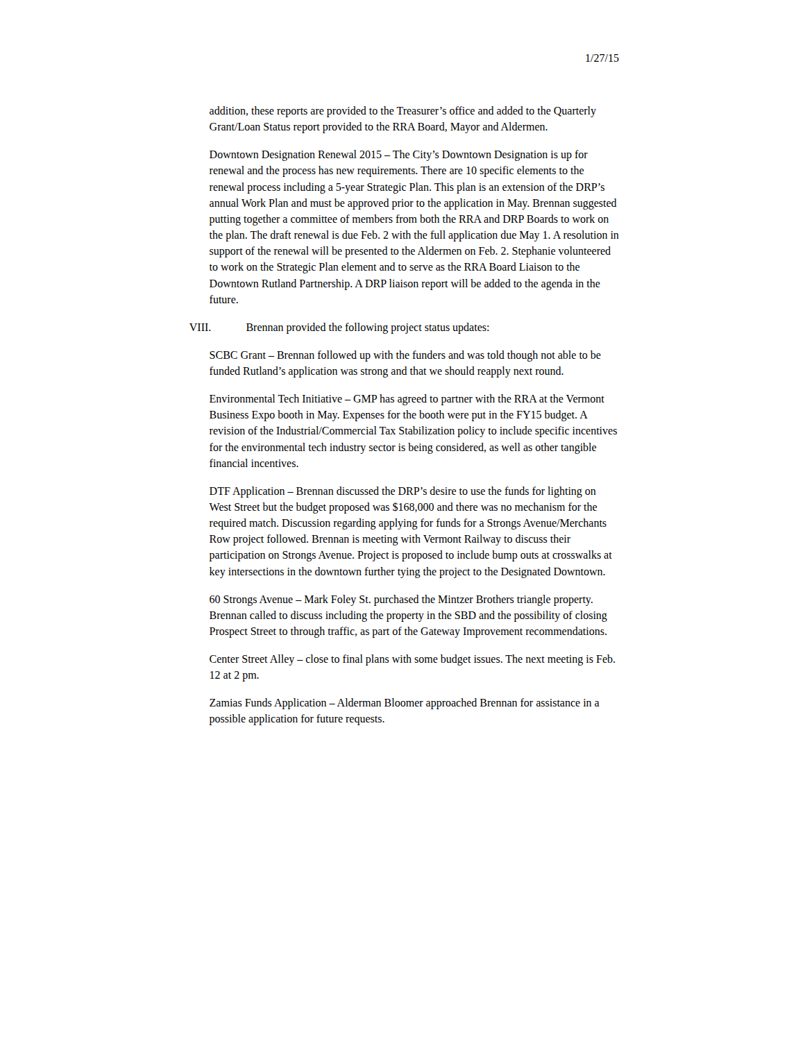1/27/15
addition, these reports are provided to the Treasurer’s office and added to the Quarterly Grant/Loan Status report provided to the RRA Board, Mayor and Aldermen.
Downtown Designation Renewal 2015 – The City’s Downtown Designation is up for renewal and the process has new requirements. There are 10 specific elements to the renewal process including a 5-year Strategic Plan. This plan is an extension of the DRP’s annual Work Plan and must be approved prior to the application in May. Brennan suggested putting together a committee of members from both the RRA and DRP Boards to work on the plan. The draft renewal is due Feb. 2 with the full application due May 1. A resolution in support of the renewal will be presented to the Aldermen on Feb. 2. Stephanie volunteered to work on the Strategic Plan element and to serve as the RRA Board Liaison to the Downtown Rutland Partnership. A DRP liaison report will be added to the agenda in the future.
VIII.
Brennan provided the following project status updates:
SCBC Grant – Brennan followed up with the funders and was told though not able to be funded Rutland’s application was strong and that we should reapply next round.
Environmental Tech Initiative – GMP has agreed to partner with the RRA at the Vermont Business Expo booth in May. Expenses for the booth were put in the FY15 budget. A revision of the Industrial/Commercial Tax Stabilization policy to include specific incentives for the environmental tech industry sector is being considered, as well as other tangible financial incentives.
DTF Application – Brennan discussed the DRP’s desire to use the funds for lighting on West Street but the budget proposed was $168,000 and there was no mechanism for the required match. Discussion regarding applying for funds for a Strongs Avenue/Merchants Row project followed. Brennan is meeting with Vermont Railway to discuss their participation on Strongs Avenue. Project is proposed to include bump outs at crosswalks at key intersections in the downtown further tying the project to the Designated Downtown.
60 Strongs Avenue – Mark Foley St. purchased the Mintzer Brothers triangle property. Brennan called to discuss including the property in the SBD and the possibility of closing Prospect Street to through traffic, as part of the Gateway Improvement recommendations.
Center Street Alley – close to final plans with some budget issues. The next meeting is Feb. 12 at 2 pm.
Zamias Funds Application – Alderman Bloomer approached Brennan for assistance in a possible application for future requests.